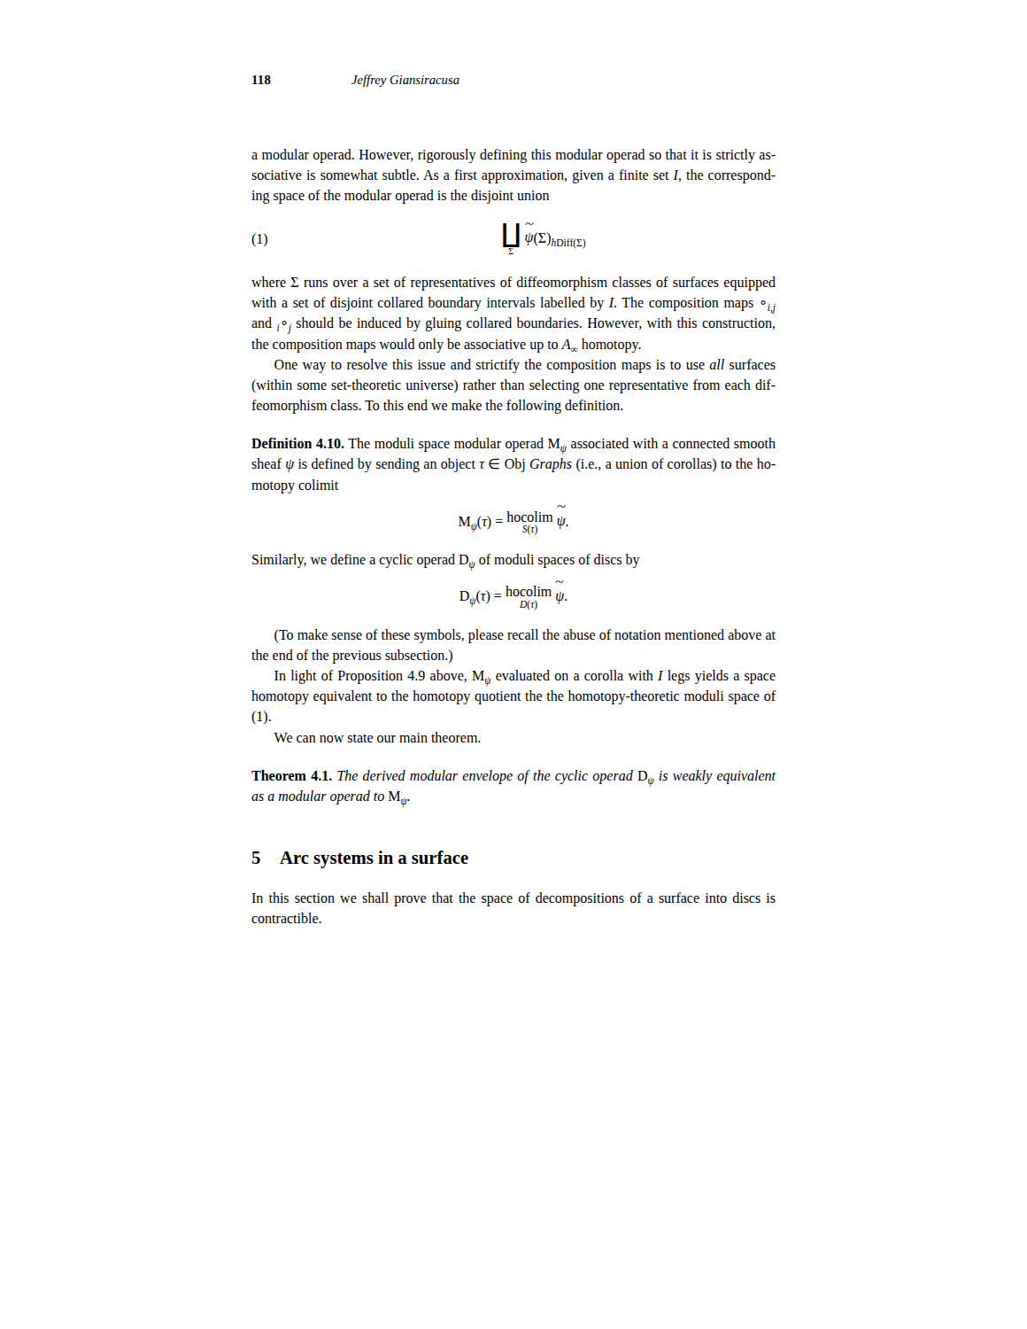118 Jeffrey Giansiracusa
a modular operad. However, rigorously defining this modular operad so that it is strictly associative is somewhat subtle. As a first approximation, given a finite set I, the corresponding space of the modular operad is the disjoint union
(1)
∐Σ ~ψ(Σ)h Diff(Σ)
where Σ runs over a set of representatives of diffeomorphism classes of surfaces equipped with a set of disjoint collared boundary intervals labelled by I. The composition maps ∘i,j and i∘j should be induced by gluing collared boundaries. However, with this construction, the composition maps would only be associative up to A∞ homotopy.
One way to resolve this issue and strictify the composition maps is to use all surfaces (within some set-theoretic universe) rather than selecting one representative from each diffeomorphism class. To this end we make the following definition.
Definition 4.10. The moduli space modular operad Mψ associated with a connected smooth sheaf ψ is defined by sending an object τ ∈ Obj Graphs (i.e., a union of corollas) to the homotopy colimit
Mψ(τ) = hocolim S(τ) ~ψ.
Similarly, we define a cyclic operad Dψ of moduli spaces of discs by
Dψ(τ) = hocolim D(τ) ~ψ.
(To make sense of these symbols, please recall the abuse of notation mentioned above at the end of the previous subsection.)
In light of Proposition 4.9 above, Mψ evaluated on a corolla with I legs yields a space homotopy equivalent to the homotopy quotient the the homotopy-theoretic moduli space of (1).
We can now state our main theorem.
Theorem 4.1. The derived modular envelope of the cyclic operad Dψ is weakly equivalent as a modular operad to Mψ.
5 Arc systems in a surface
In this section we shall prove that the space of decompositions of a surface into discs is contractible.